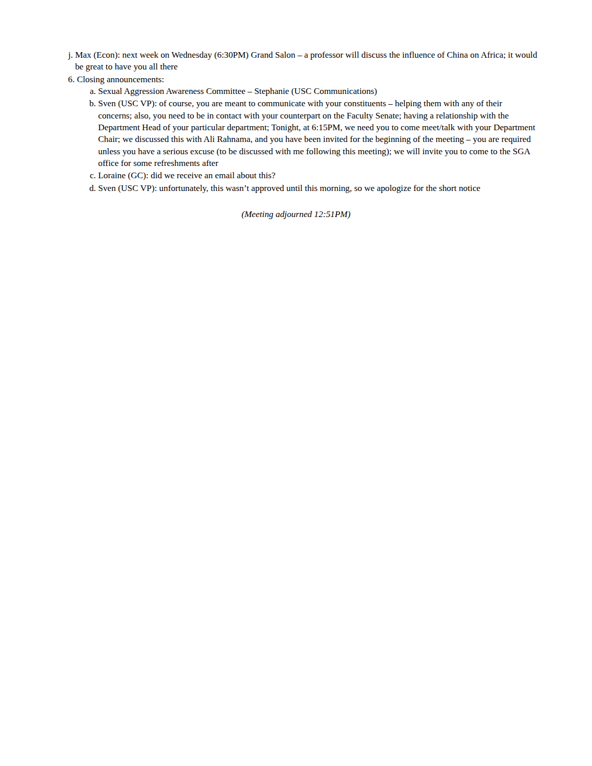Max (Econ): next week on Wednesday (6:30PM) Grand Salon – a professor will discuss the influence of China on Africa; it would be great to have you all there
Closing announcements:
Sexual Aggression Awareness Committee – Stephanie (USC Communications)
Sven (USC VP): of course, you are meant to communicate with your constituents – helping them with any of their concerns; also, you need to be in contact with your counterpart on the Faculty Senate; having a relationship with the Department Head of your particular department; Tonight, at 6:15PM, we need you to come meet/talk with your Department Chair; we discussed this with Ali Rahnama, and you have been invited for the beginning of the meeting – you are required unless you have a serious excuse (to be discussed with me following this meeting); we will invite you to come to the SGA office for some refreshments after
Loraine (GC): did we receive an email about this?
Sven (USC VP): unfortunately, this wasn’t approved until this morning, so we apologize for the short notice
(Meeting adjourned 12:51PM)